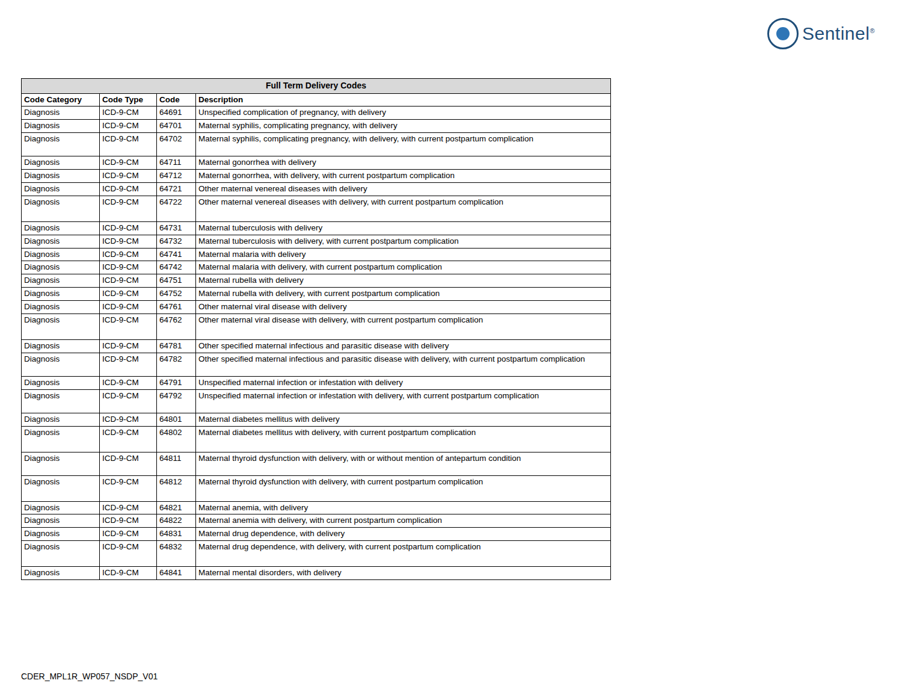Sentinel®
| Full Term Delivery Codes |
| --- |
| Code Category | Code Type | Code | Description |
| Diagnosis | ICD-9-CM | 64691 | Unspecified complication of pregnancy, with delivery |
| Diagnosis | ICD-9-CM | 64701 | Maternal syphilis, complicating pregnancy, with delivery |
| Diagnosis | ICD-9-CM | 64702 | Maternal syphilis, complicating pregnancy, with delivery, with current postpartum complication |
| Diagnosis | ICD-9-CM | 64711 | Maternal gonorrhea with delivery |
| Diagnosis | ICD-9-CM | 64712 | Maternal gonorrhea, with delivery, with current postpartum complication |
| Diagnosis | ICD-9-CM | 64721 | Other maternal venereal diseases with delivery |
| Diagnosis | ICD-9-CM | 64722 | Other maternal venereal diseases with delivery, with current postpartum complication |
| Diagnosis | ICD-9-CM | 64731 | Maternal tuberculosis with delivery |
| Diagnosis | ICD-9-CM | 64732 | Maternal tuberculosis with delivery, with current postpartum complication |
| Diagnosis | ICD-9-CM | 64741 | Maternal malaria with delivery |
| Diagnosis | ICD-9-CM | 64742 | Maternal malaria with delivery, with current postpartum complication |
| Diagnosis | ICD-9-CM | 64751 | Maternal rubella with delivery |
| Diagnosis | ICD-9-CM | 64752 | Maternal rubella with delivery, with current postpartum complication |
| Diagnosis | ICD-9-CM | 64761 | Other maternal viral disease with delivery |
| Diagnosis | ICD-9-CM | 64762 | Other maternal viral disease with delivery, with current postpartum complication |
| Diagnosis | ICD-9-CM | 64781 | Other specified maternal infectious and parasitic disease with delivery |
| Diagnosis | ICD-9-CM | 64782 | Other specified maternal infectious and parasitic disease with delivery, with current postpartum complication |
| Diagnosis | ICD-9-CM | 64791 | Unspecified maternal infection or infestation with delivery |
| Diagnosis | ICD-9-CM | 64792 | Unspecified maternal infection or infestation with delivery, with current postpartum complication |
| Diagnosis | ICD-9-CM | 64801 | Maternal diabetes mellitus with delivery |
| Diagnosis | ICD-9-CM | 64802 | Maternal diabetes mellitus with delivery, with current postpartum complication |
| Diagnosis | ICD-9-CM | 64811 | Maternal thyroid dysfunction with delivery, with or without mention of antepartum condition |
| Diagnosis | ICD-9-CM | 64812 | Maternal thyroid dysfunction with delivery, with current postpartum complication |
| Diagnosis | ICD-9-CM | 64821 | Maternal anemia, with delivery |
| Diagnosis | ICD-9-CM | 64822 | Maternal anemia with delivery, with current postpartum complication |
| Diagnosis | ICD-9-CM | 64831 | Maternal drug dependence, with delivery |
| Diagnosis | ICD-9-CM | 64832 | Maternal drug dependence, with delivery, with current postpartum complication |
| Diagnosis | ICD-9-CM | 64841 | Maternal mental disorders, with delivery |
CDER_MPL1R_WP057_NSDP_V01